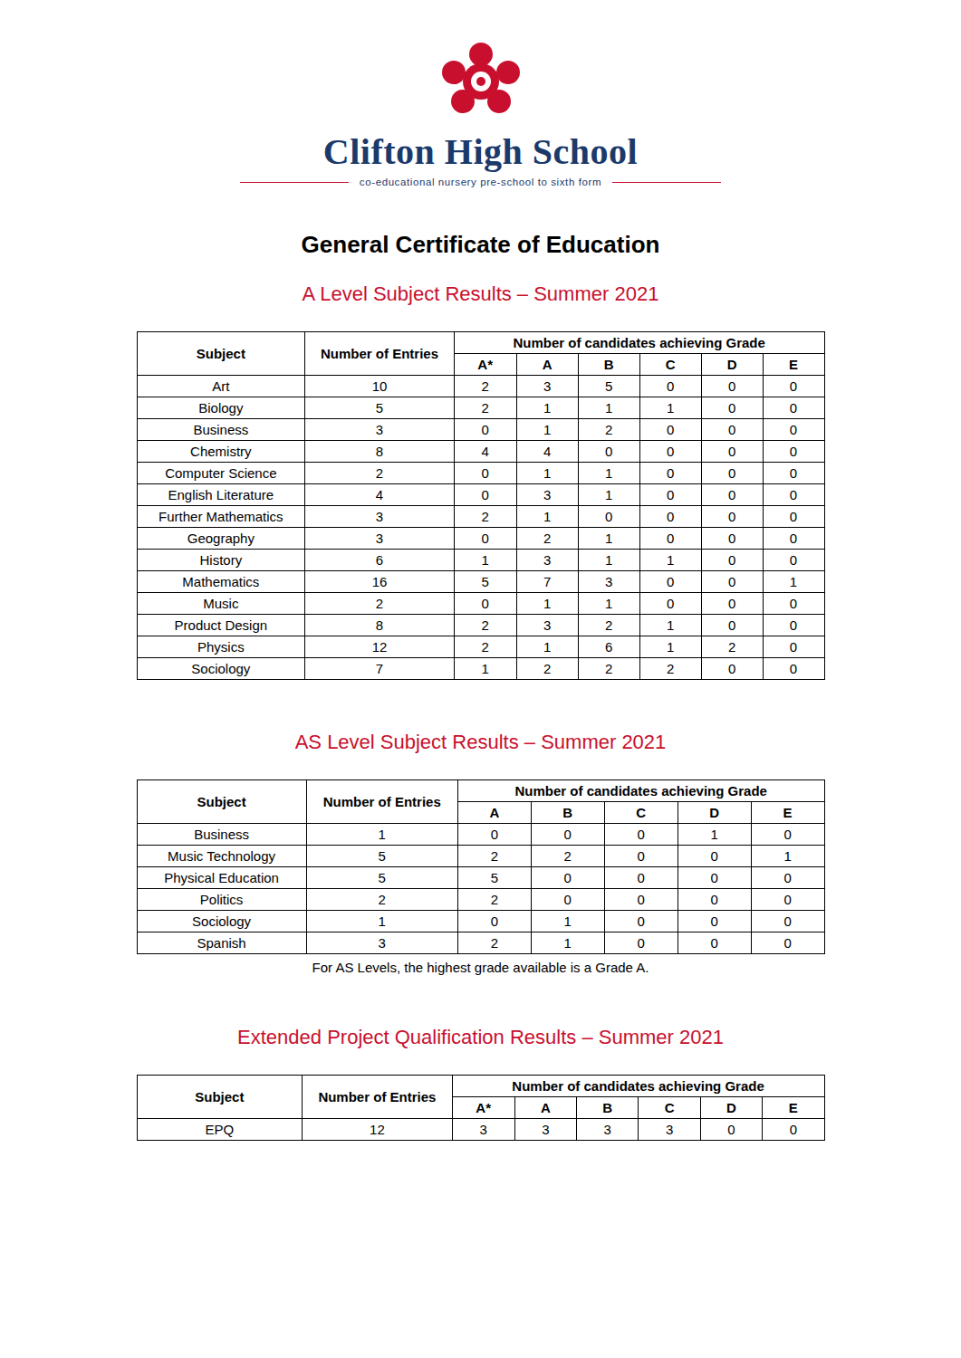Clifton High School
co-educational nursery pre-school to sixth form
General Certificate of Education
A Level Subject Results – Summer 2021
| Subject | Number of Entries | Number of candidates achieving Grade |
| --- | --- | --- |
| A* | A | B | C | D | E |
| Art | 10 | 2 | 3 | 5 | 0 | 0 | 0 |
| Biology | 5 | 2 | 1 | 1 | 1 | 0 | 0 |
| Business | 3 | 0 | 1 | 2 | 0 | 0 | 0 |
| Chemistry | 8 | 4 | 4 | 0 | 0 | 0 | 0 |
| Computer Science | 2 | 0 | 1 | 1 | 0 | 0 | 0 |
| English Literature | 4 | 0 | 3 | 1 | 0 | 0 | 0 |
| Further Mathematics | 3 | 2 | 1 | 0 | 0 | 0 | 0 |
| Geography | 3 | 0 | 2 | 1 | 0 | 0 | 0 |
| History | 6 | 1 | 3 | 1 | 1 | 0 | 0 |
| Mathematics | 16 | 5 | 7 | 3 | 0 | 0 | 1 |
| Music | 2 | 0 | 1 | 1 | 0 | 0 | 0 |
| Product Design | 8 | 2 | 3 | 2 | 1 | 0 | 0 |
| Physics | 12 | 2 | 1 | 6 | 1 | 2 | 0 |
| Sociology | 7 | 1 | 2 | 2 | 2 | 0 | 0 |
AS Level Subject Results – Summer 2021
| Subject | Number of Entries | Number of candidates achieving Grade |
| --- | --- | --- |
| A | B | C | D | E |
| Business | 1 | 0 | 0 | 0 | 1 | 0 |
| Music Technology | 5 | 2 | 2 | 0 | 0 | 1 |
| Physical Education | 5 | 5 | 0 | 0 | 0 | 0 |
| Politics | 2 | 2 | 0 | 0 | 0 | 0 |
| Sociology | 1 | 0 | 1 | 0 | 0 | 0 |
| Spanish | 3 | 2 | 1 | 0 | 0 | 0 |
For AS Levels, the highest grade available is a Grade A.
Extended Project Qualification Results – Summer 2021
| Subject | Number of Entries | Number of candidates achieving Grade |
| --- | --- | --- |
| A* | A | B | C | D | E |
| EPQ | 12 | 3 | 3 | 3 | 3 | 0 | 0 |